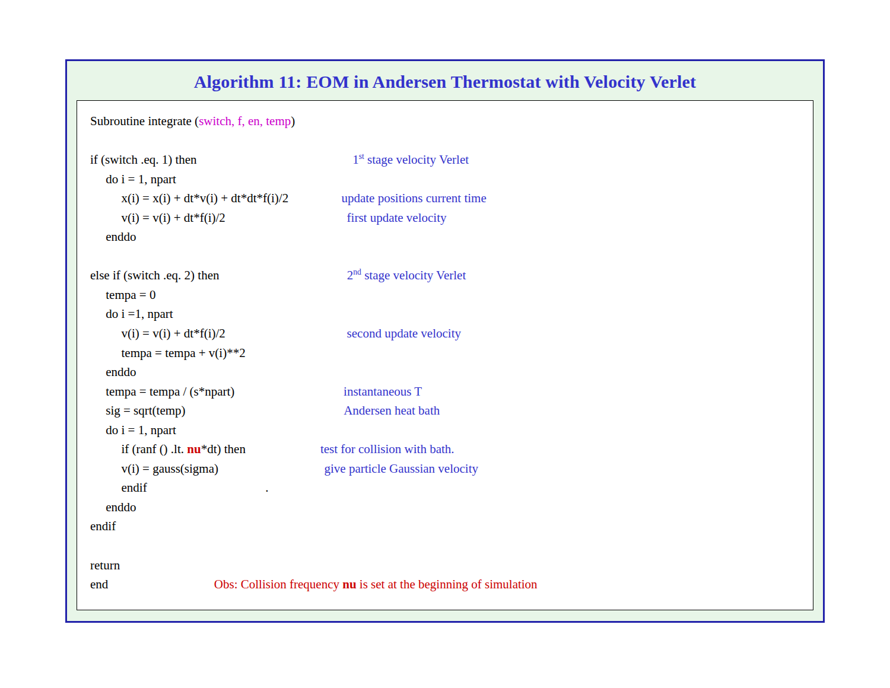Algorithm 11: EOM in Andersen Thermostat with Velocity Verlet
Subroutine integrate (switch, f, en, temp)

if (switch .eq. 1) then                                                  1st stage velocity Verlet
     do i = 1, npart
          x(i) = x(i) + dt*v(i) + dt*dt*f(i)/2                 update positions current time
          v(i) = v(i) + dt*f(i)/2                                       first update velocity
     enddo

else if (switch .eq. 2) then                                         2nd stage velocity Verlet
     tempa = 0
     do i =1, npart
          v(i) = v(i) + dt*f(i)/2                                       second update velocity
          tempa = tempa + v(i)**2
     enddo
     tempa = tempa / (s*npart)                                   instantaneous T
     sig = sqrt(temp)                                                   Andersen heat bath
     do i = 1, npart
          if (ranf () .lt. nu*dt) then                        test for collision with bath.
          v(i) = gauss(sigma)                                  give particle Gaussian velocity
          endif                                      .
     enddo
endif

return
end                                  Obs: Collision frequency nu is set at the beginning of simulation